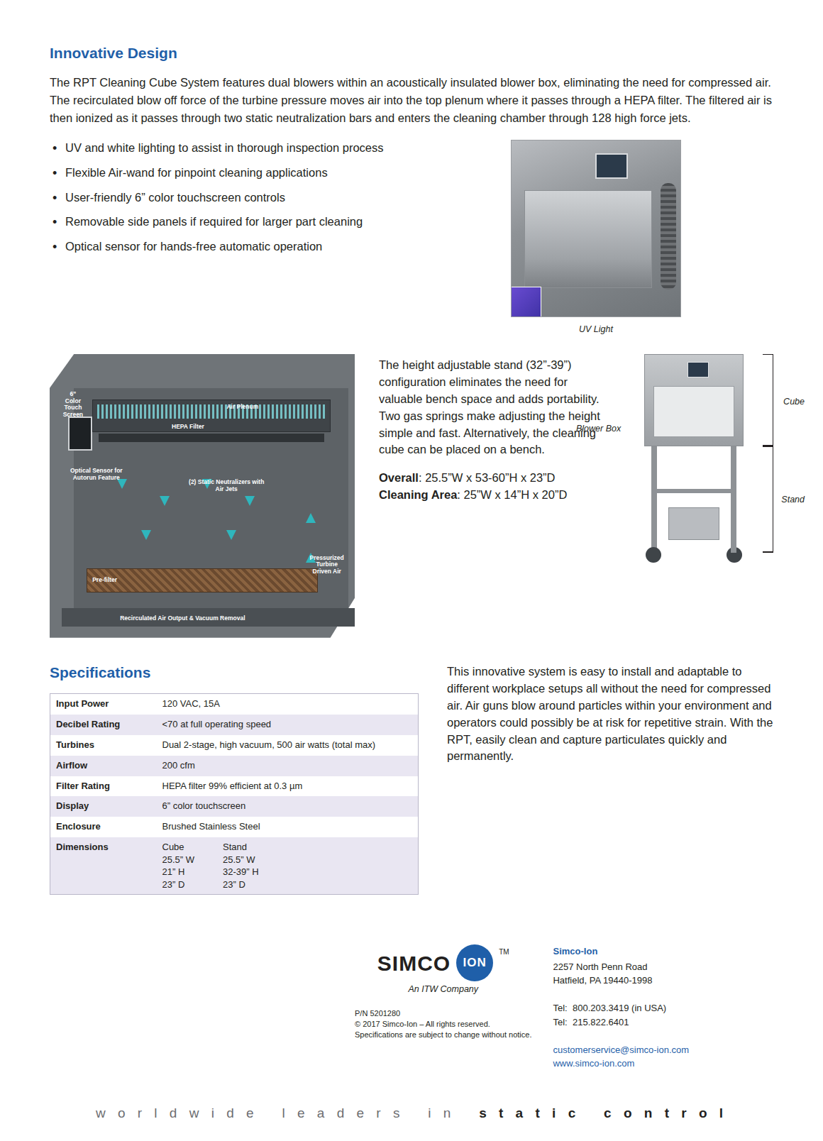Innovative Design
The RPT Cleaning Cube System features dual blowers within an acoustically insulated blower box, eliminating the need for compressed air. The recirculated blow off force of the turbine pressure moves air into the top plenum where it passes through a HEPA filter. The filtered air is then ionized as it passes through two static neutralization bars and enters the cleaning chamber through 128 high force jets.
UV and white lighting to assist in thorough inspection process
Flexible Air-wand for pinpoint cleaning applications
User-friendly 6” color touchscreen controls
Removable side panels if required for larger part cleaning
Optical sensor for hands-free automatic operation
UV Light
6”
Color
Touch
Screen
Air Plenum
HEPA Filter
Optical Sensor for
Autorun Feature
(2) Static Neutralizers with Air Jets
Pre-filter
Pressurized
Turbine
Driven Air
Recirculated Air Output & Vacuum Removal
The height adjustable stand (32”-39”) configuration eliminates the need for valuable bench space and adds portability. Two gas springs make adjusting the height simple and fast. Alternatively, the cleaning cube can be placed on a bench.
Overall: 25.5”W x 53-60”H x 23”D
Cleaning Area: 25”W x 14”H x 20”D
Cube
Stand
Blower Box
Specifications
| Input Power | 120 VAC, 15A |
| Decibel Rating | <70 at full operating speed |
| Turbines | Dual 2-stage, high vacuum, 500 air watts (total max) |
| Airflow | 200 cfm |
| Filter Rating | HEPA filter 99% efficient at 0.3 µm |
| Display | 6” color touchscreen |
| Enclosure | Brushed Stainless Steel |
| Dimensions | Cube 25.5” W 21” H 23” D Stand 25.5” W 32-39” H 23” D |
This innovative system is easy to install and adaptable to different workplace setups all without the need for compressed air. Air guns blow around particles within your environment and operators could possibly be at risk for repetitive strain. With the RPT, easily clean and capture particulates quickly and permanently.
SIMCO ION TM
An ITW Company
P/N 5201280
© 2017 Simco-Ion – All rights reserved.
Specifications are subject to change without notice.
Simco-Ion
2257 North Penn Road
Hatfield, PA 19440-1998
Tel: 800.203.3419 (in USA)
Tel: 215.822.6401
customerservice@simco-ion.com
www.simco-ion.com
w o r l d w i d e l e a d e r s i n s t a t i c c o n t r o l